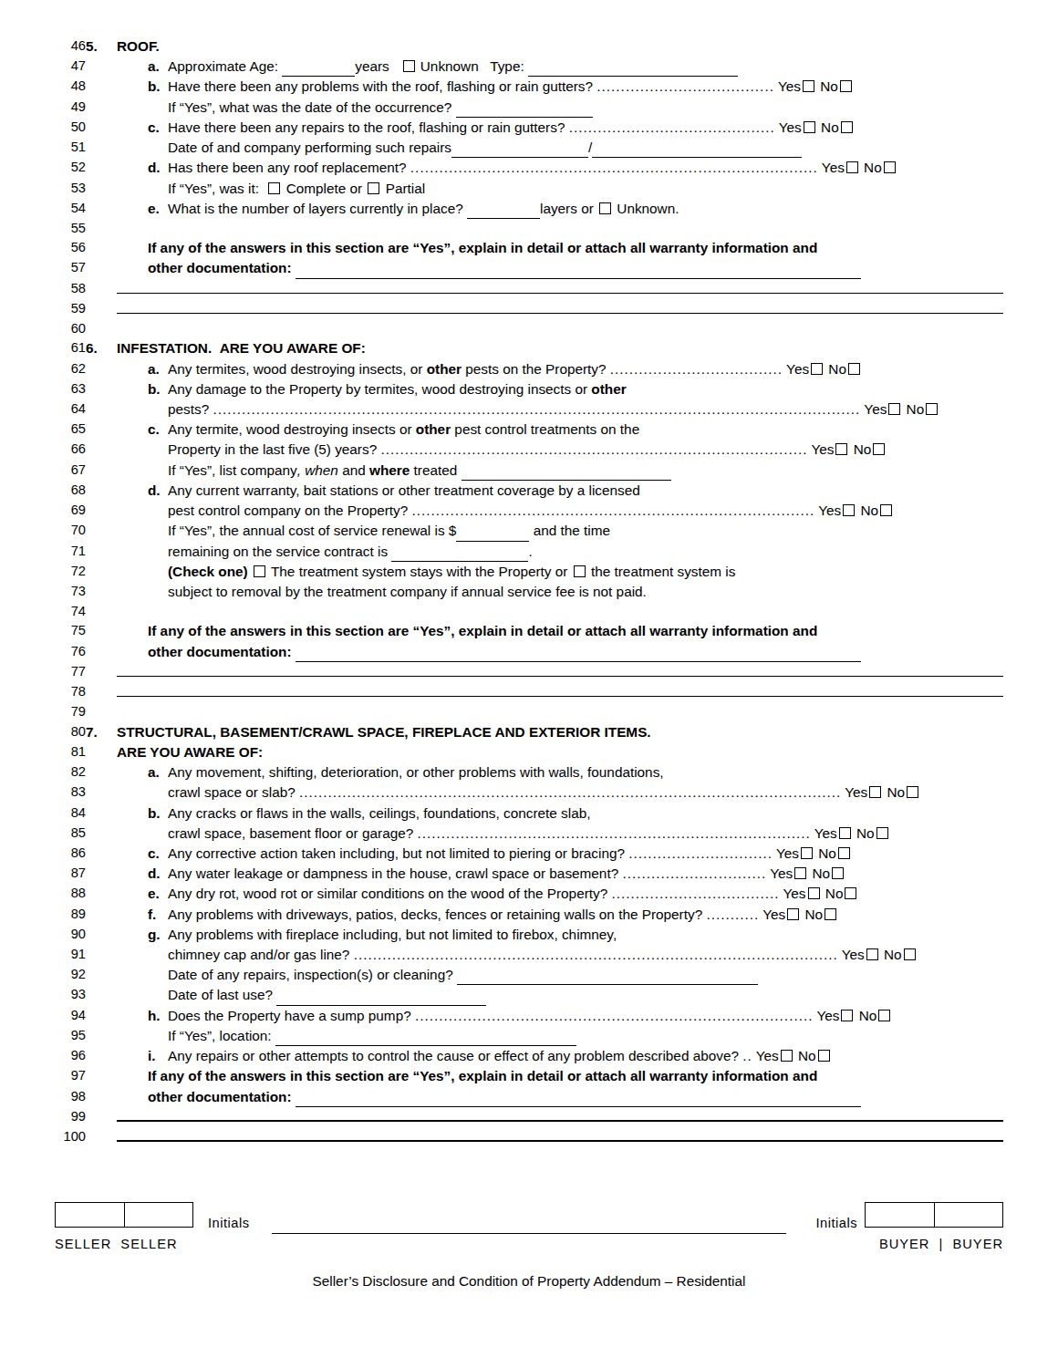| 46 | 5. | ROOF. |
| 47 | | a. Approximate Age: years Unknown Type: |
| 48 | | b. Have there been any problems with the roof, flashing or rain gutters? ..................................... Yes No |
| 49 | | If “Yes”, what was the date of the occurrence? |
| 50 | | c. Have there been any repairs to the roof, flashing or rain gutters? ........................................... Yes No |
| 51 | | Date of and company performing such repairs / |
| 52 | | d. Has there been any roof replacement? ..................................................................................... Yes No |
| 53 | | If “Yes”, was it: Complete or Partial |
| 54 | | e. What is the number of layers currently in place? layers or Unknown. |
| 55 | | |
| 56 | | If any of the answers in this section are “Yes”, explain in detail or attach all warranty information and |
| 57 | | other documentation: |
| 58 | | |
| 59 | | |
| 60 | | |
| 61 | 6. | INFESTATION. ARE YOU AWARE OF: |
| 62 | | a. Any termites, wood destroying insects, or other pests on the Property? .................................... Yes No |
| 63 | | b. Any damage to the Property by termites, wood destroying insects or other |
| 64 | | pests? ....................................................................................................................................... Yes No |
| 65 | | c. Any termite, wood destroying insects or other pest control treatments on the |
| 66 | | Property in the last five (5) years? ......................................................................................... Yes No |
| 67 | | If “Yes”, list company , when and where treated |
| 68 | | d. Any current warranty, bait stations or other treatment coverage by a licensed |
| 69 | | pest control company on the Property? .................................................................................... Yes No |
| 70 | | If “Yes”, the annual cost of service renewal is $ and the time |
| 71 | | remaining on the service contract is . |
| 72 | | (Check one) The treatment system stays with the Property or the treatment system is |
| 73 | | subject to removal by the treatment company if annual service fee is not paid. |
| 74 | | |
| 75 | | If any of the answers in this section are “Yes”, explain in detail or attach all warranty information and |
| 76 | | other documentation: |
| 77 | | |
| 78 | | |
| 79 | | |
| 80 | 7. | STRUCTURAL, BASEMENT/CRAWL SPACE, FIREPLACE AND EXTERIOR ITEMS. |
| 81 | | ARE YOU AWARE OF: |
| 82 | | a. Any movement, shifting, deterioration, or other problems with walls, foundations, |
| 83 | | crawl space or slab? ................................................................................................................. Yes No |
| 84 | | b. Any cracks or flaws in the walls, ceilings, foundations, concrete slab, |
| 85 | | crawl space, basement floor or garage? .................................................................................. Yes No |
| 86 | | c. Any corrective action taken including, but not limited to piering or bracing? .............................. Yes No |
| 87 | | d. Any water leakage or dampness in the house, crawl space or basement? .............................. Yes No |
| 88 | | e. Any dry rot, wood rot or similar conditions on the wood of the Property? ................................... Yes No |
| 89 | | f. Any problems with driveways, patios, decks, fences or retaining walls on the Property? ........... Yes No |
| 90 | | g. Any problems with fireplace including, but not limited to firebox, chimney, |
| 91 | | chimney cap and/or gas line? ..................................................................................................... Yes No |
| 92 | | Date of any repairs, inspection(s) or cleaning? |
| 93 | | Date of last use? |
| 94 | | h. Does the Property have a sump pump? ................................................................................... Yes No |
| 95 | | If “Yes”, location: |
| 96 | | i. Any repairs or other attempts to control the cause or effect of any problem described above? .. Yes No |
| 97 | | If any of the answers in this section are “Yes”, explain in detail or attach all warranty information and |
| 98 | | other documentation: |
| 99 | | |
| 100 | | |
| | Initials | | Initials | |
| SELLER SELLER | | | | BUYER / BUYER |
Seller’s Disclosure and Condition of Property Addendum – Residential